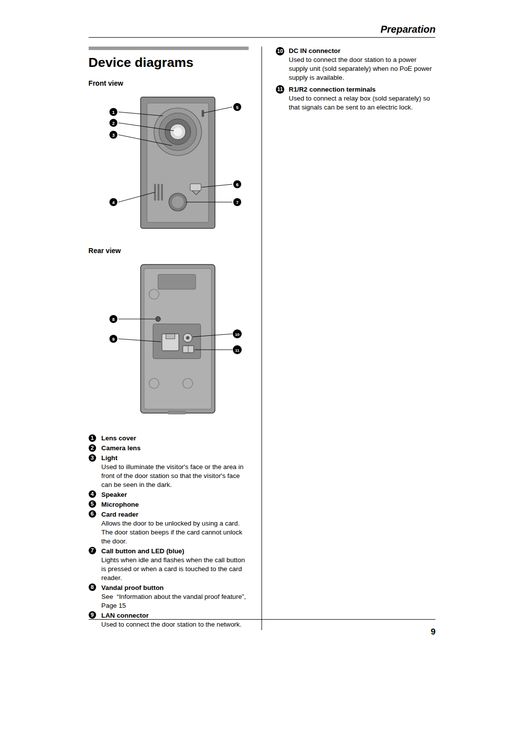Preparation
Device diagrams
Front view
1 2 3 4 5 6 7
Rear view
8 9 10 11
1 Lens cover
2 Camera lens
3 Light Used to illuminate the visitor's face or the area in front of the door station so that the visitor's face can be seen in the dark.
4 Speaker
5 Microphone
6 Card reader Allows the door to be unlocked by using a card. The door station beeps if the card cannot unlock the door.
7 Call button and LED (blue) Lights when idle and flashes when the call button is pressed or when a card is touched to the card reader.
8 Vandal proof button See “Information about the vandal proof feature”, Page 15
9 LAN connector Used to connect the door station to the network.
10 DC IN connector Used to connect the door station to a power supply unit (sold separately) when no PoE power supply is available.
11 R1/R2 connection terminals Used to connect a relay box (sold separately) so that signals can be sent to an electric lock.
9